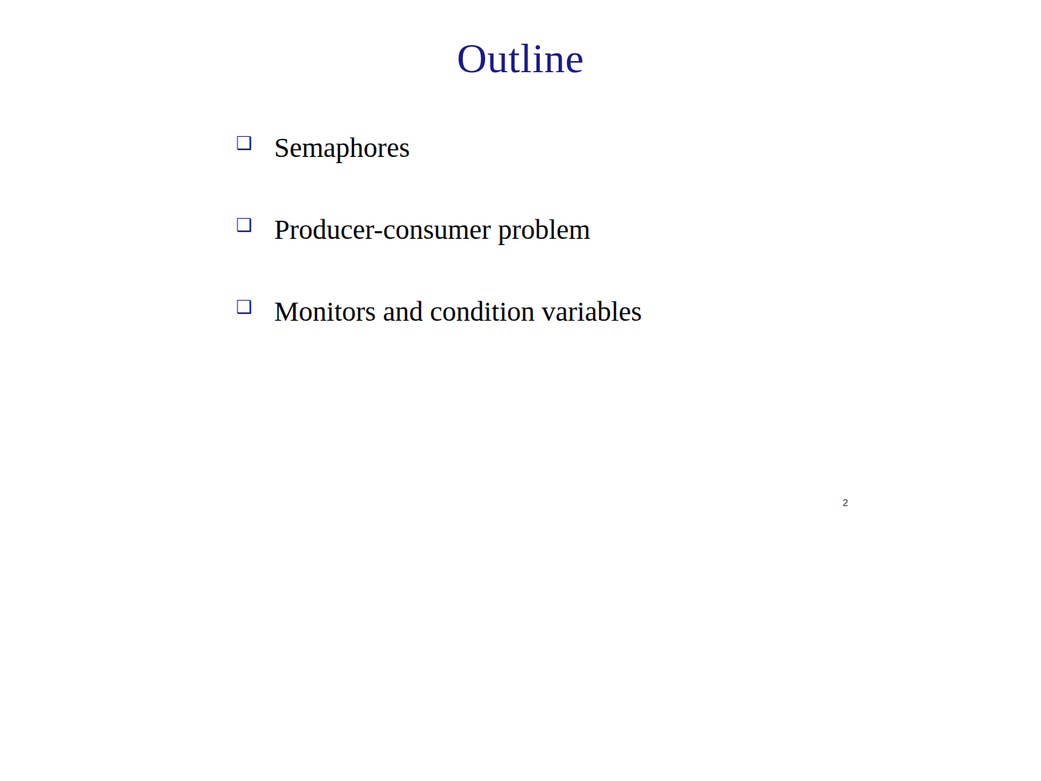Outline
Semaphores
Producer-consumer problem
Monitors and condition variables
2